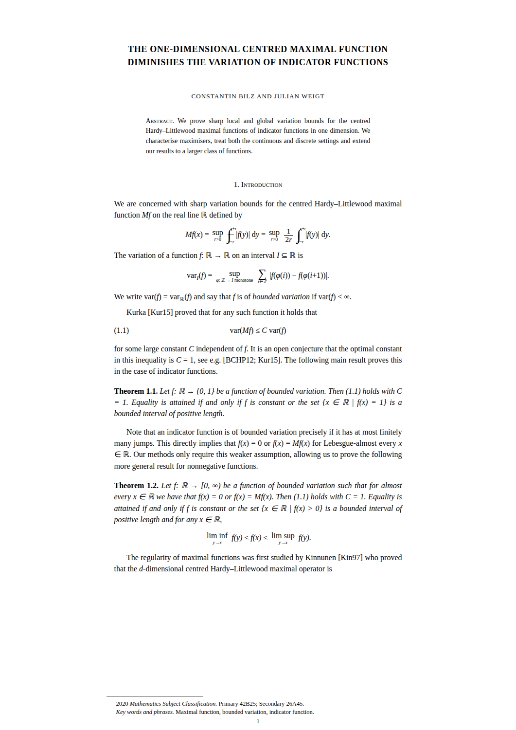The one-dimensional centred maximal function
diminishes the variation of indicator functions
Constantin Bilz and Julian Weigt
Abstract. We prove sharp local and global variation bounds for the centred Hardy–Littlewood maximal functions of indicator functions in one dimension. We characterise maximisers, treat both the continuous and discrete settings and extend our results to a larger class of functions.
1. Introduction
We are concerned with sharp variation bounds for the centred Hardy–Littlewood maximal function Mf on the real line ℝ defined by
Mf(x) = sup r>0 ∫x+r x−r |f(y)| dy = sup r>0 12r ∫x+r x−r |f(y)| dy.
The variation of a function f: ℝ → ℝ on an interval I ⊆ ℝ is
varI(f) = sup φ: ℤ → I monotone ∑i∈ℤ |f(φ(i)) − f(φ(i+1))|.
We write var(f) = varℝ(f) and say that f is of bounded variation if var(f) < ∞.
Kurka [Kur15] proved that for any such function it holds that
(1.1) var(Mf) ≤ C var(f)
for some large constant C independent of f. It is an open conjecture that the optimal constant in this inequality is C = 1, see e.g. [BCHP12; Kur15]. The following main result proves this in the case of indicator functions.
Theorem 1.1. Let f: ℝ → {0, 1} be a function of bounded variation. Then (1.1) holds with C = 1. Equality is attained if and only if f is constant or the set {x ∈ ℝ | f(x) = 1} is a bounded interval of positive length.
Note that an indicator function is of bounded variation precisely if it has at most finitely many jumps. This directly implies that f(x) = 0 or f(x) = Mf(x) for Lebesgue-almost every x ∈ ℝ. Our methods only require this weaker assumption, allowing us to prove the following more general result for nonnegative functions.
Theorem 1.2. Let f: ℝ → [0, ∞) be a function of bounded variation such that for almost every x ∈ ℝ we have that f(x) = 0 or f(x) = Mf(x). Then (1.1) holds with C = 1. Equality is attained if and only if f is constant or the set {x ∈ ℝ | f(x) > 0} is a bounded interval of positive length and for any x ∈ ℝ,
lim inf y→x f(y) ≤ f(x) ≤ lim sup y→x f(y).
The regularity of maximal functions was first studied by Kinnunen [Kin97] who proved that the d-dimensional centred Hardy–Littlewood maximal operator is
2020 Mathematics Subject Classification. Primary 42B25; Secondary 26A45.
Key words and phrases. Maximal function, bounded variation, indicator function.
1